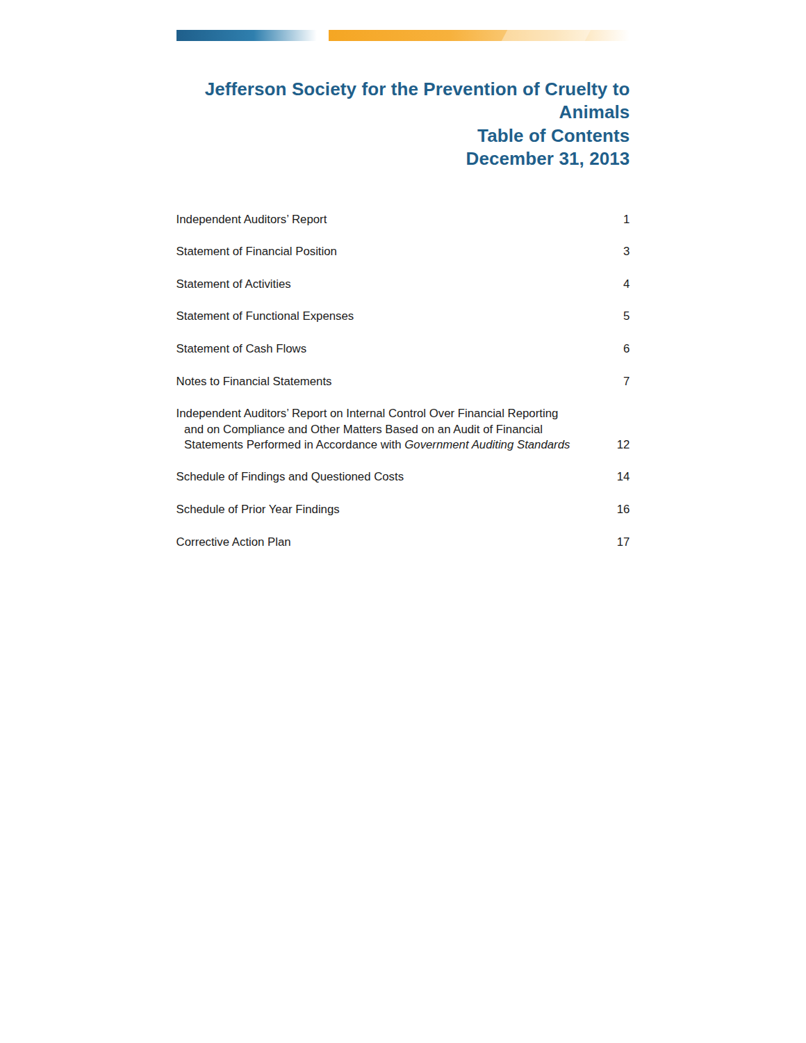Jefferson Society for the Prevention of Cruelty to Animals Table of Contents December 31, 2013
| Independent Auditors’ Report | 1 |
| Statement of Financial Position | 3 |
| Statement of Activities | 4 |
| Statement of Functional Expenses | 5 |
| Statement of Cash Flows | 6 |
| Notes to Financial Statements | 7 |
| Independent Auditors’ Report on Internal Control Over Financial Reporting and on Compliance and Other Matters Based on an Audit of Financial Statements Performed in Accordance with Government Auditing Standards | 12 |
| Schedule of Findings and Questioned Costs | 14 |
| Schedule of Prior Year Findings | 16 |
| Corrective Action Plan | 17 |